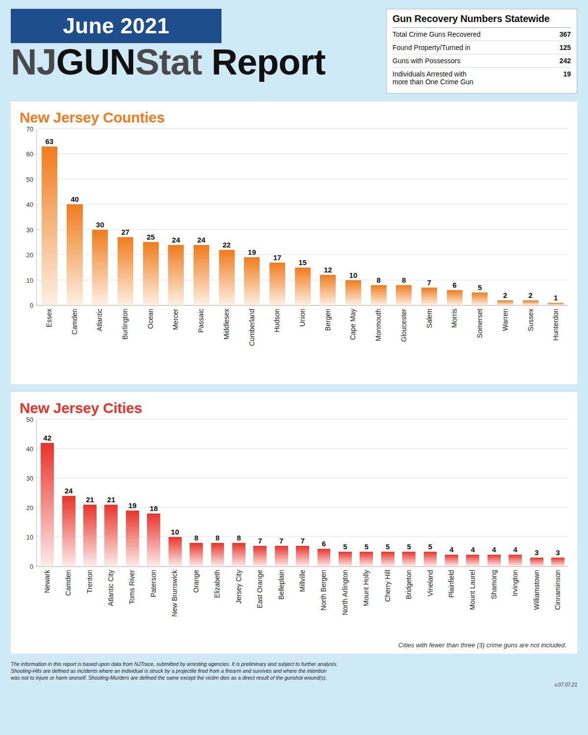June 2021
NJ GUN Stat Report
Gun Recovery Numbers Statewide
| Total Crime Guns Recovered | 367 |
| Found Property/Turned in | 125 |
| Guns with Possessors | 242 |
| Individuals Arrested with more than One Crime Gun | 19 |
New Jersey Counties
70 60 50 40 30 20 10 0
63
40
30
27
25
24
24
22
19
17
15
12
10
8
8
7
6
5
2
2
1
Essex
Camden
Atlantic
Burlington
Ocean
Mercer
Passaic
Middlesex
Cumberland
Hudson
Union
Bergen
Cape May
Monmouth
Gloucester
Salem
Morris
Somerset
Warren
Sussex
Hunterdon
New Jersey Cities
50 40 30 20 10 0
42
24
21
21
19
18
10
8
8
8
7
7
7
6
5
5
5
5
5
4
4
4
4
3
3
Newark
Camden
Trenton
Atlantic City
Toms River
Paterson
New Brunswick
Orange
Elizabeth
Jersey City
East Orange
Belleplain
Millville
North Bergen
North Arlington
Mount Holly
Cherry Hill
Bridgeton
Vineland
Plainfield
Mount Laurel
Shamong
Irvington
Williamstown
Cinnaminson
Cities with fewer than three (3) crime guns are not included.
The information in this report is based upon data from NJTrace, submitted by arresting agencies. It is preliminary and subject to further analysis.
Shooting-Hits are defined as incidents where an individual is struck by a projectile fired from a firearm and survives and where the intention
was not to injure or harm oneself. Shooting-Murders are defined the same except the victim dies as a direct result of the gunshot wound(s). v.07.07.21